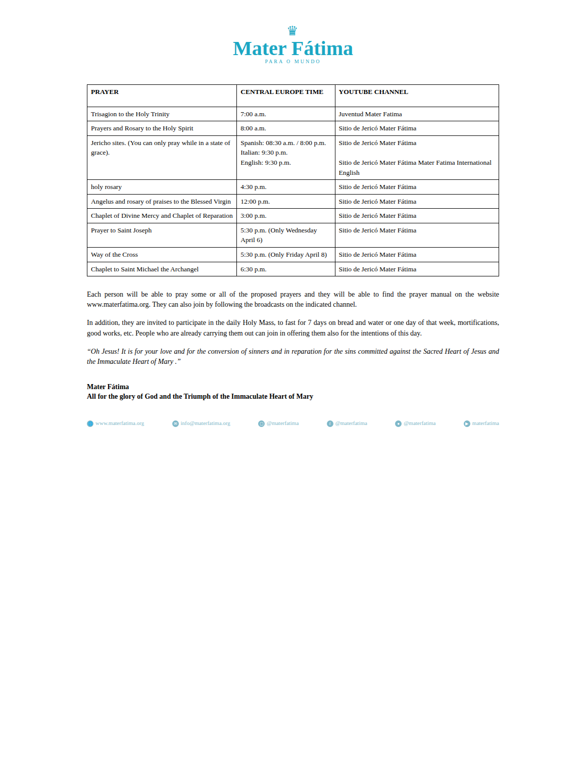♛
Mater Fátima
Para o Mundo
| PRAYER | CENTRAL EUROPE TIME | YOUTUBE CHANNEL |
| --- | --- | --- |
| Trisagion to the Holy Trinity | 7:00 a.m. | Juventud Mater Fatima |
| Prayers and Rosary to the Holy Spirit | 8:00 a.m. | Sitio de Jericó Mater Fátima |
| Jericho sites. (You can only pray while in a state of grace). | Spanish: 08:30 a.m. / 8:00 p.m. Italian: 9:30 p.m. English: 9:30 p.m. | Sitio de Jericó Mater Fátima Sitio de Jericó Mater Fátima Mater Fatima International English |
| holy rosary | 4:30 p.m. | Sitio de Jericó Mater Fátima |
| Angelus and rosary of praises to the Blessed Virgin | 12:00 p.m. | Sitio de Jericó Mater Fátima |
| Chaplet of Divine Mercy and Chaplet of Reparation | 3:00 p.m. | Sitio de Jericó Mater Fátima |
| Prayer to Saint Joseph | 5:30 p.m. (Only Wednesday April 6) | Sitio de Jericó Mater Fátima |
| Way of the Cross | 5:30 p.m. (Only Friday April 8) | Sitio de Jericó Mater Fátima |
| Chaplet to Saint Michael the Archangel | 6:30 p.m. | Sitio de Jericó Mater Fátima |
Each person will be able to pray some or all of the proposed prayers and they will be able to find the prayer manual on the website www.materfatima.org. They can also join by following the broadcasts on the indicated channel.
In addition, they are invited to participate in the daily Holy Mass, to fast for 7 days on bread and water or one day of that week, mortifications, good works, etc. People who are already carrying them out can join in offering them also for the intentions of this day.
“Oh Jesus! It is for your love and for the conversion of sinners and in reparation for the sins committed against the Sacred Heart of Jesus and the Immaculate Heart of Mary .”
Mater Fátima
All for the glory of God and the Triumph of the Immaculate Heart of Mary
🌐www.materfatima.org ✉info@materfatima.org ▢@materfatima f@materfatima ●@materfatima ▶materfatima